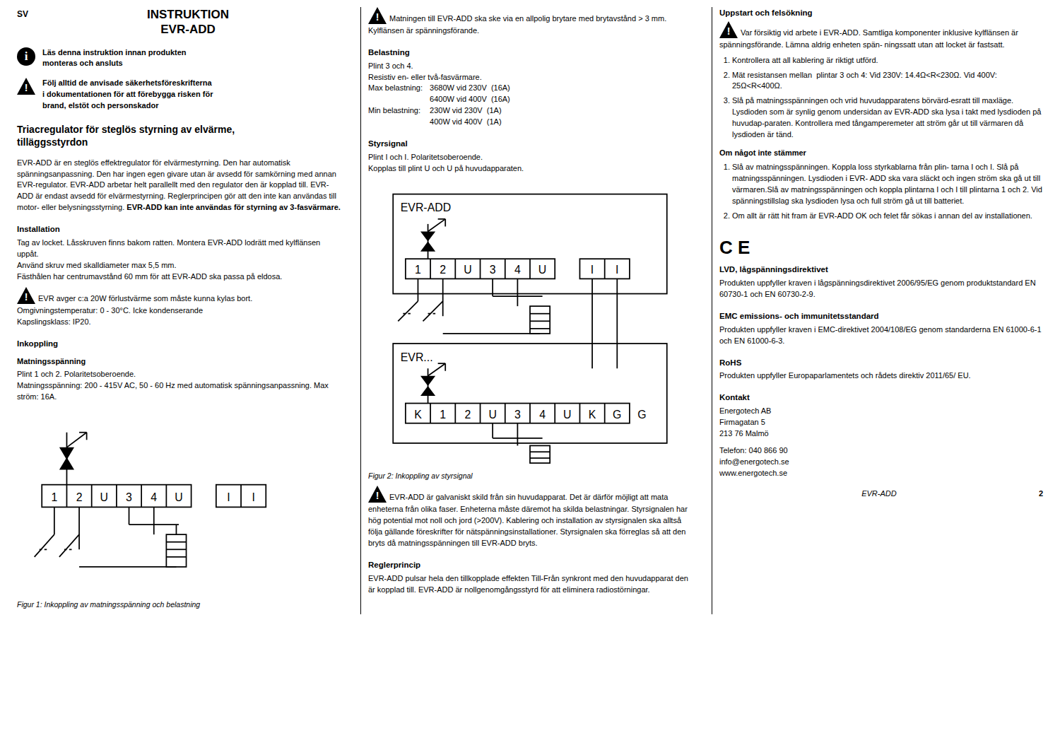SV
INSTRUKTION
EVR-ADD
i
Läs denna instruktion innan produkten
monteras och ansluts
Följ alltid de anvisade säkerhetsföreskrifterna
i dokumentationen för att förebygga risken för
brand, elstöt och personskador
Triacregulator för steglös styrning av elvärme,
tilläggsstyrdon
EVR-ADD är en steglös effektregulator för elvärmestyrning. Den har automatisk spänningsanpassning. Den har ingen egen givare utan är avsedd för samkörning med annan EVR-regulator. EVR-ADD arbetar helt parallellt med den regulator den är kopplad till. EVR-ADD är endast avsedd för elvärmestyrning. Reglerprincipen gör att den inte kan användas till motor- eller belysningsstyrning. EVR-ADD kan inte användas för styrning av 3-fasvärmare.
Installation
Tag av locket. Låsskruven finns bakom ratten. Montera EVR-ADD lodrätt med kylflänsen uppåt.
Använd skruv med skalldiameter max 5,5 mm.
Fästhålen har centrumavstånd 60 mm för att EVR-ADD ska passa på eldosa.
EVR avger c:a 20W förlustvärme som måste kunna kylas bort.
Omgivningstemperatur: 0 - 30°C. Icke kondenserande
Kapslingsklass: IP20.
Inkoppling
Matningsspänning
Plint 1 och 2. Polaritetsoberoende.
Matningsspänning: 200 - 415V AC, 50 - 60 Hz med automatisk spänningsanpassning. Max ström: 16A.
1 2 U 3 4 U I I
Figur 1: Inkoppling av matningsspänning och belastning
Matningen till EVR-ADD ska ske via en allpolig brytare med brytavstånd > 3 mm. Kylflänsen är spänningsförande.
Belastning
Plint 3 och 4.
Resistiv en- eller två-fasvärmare.
| Max belastning: | 3680W vid 230V (16A) |
| | 6400W vid 400V (16A) |
| Min belastning: | 230W vid 230V (1A) |
| | 400W vid 400V (1A) |
Styrsignal
Plint I och I. Polaritetsoberoende.
Kopplas till plint U och U på huvudapparaten.
EVR-ADD EVR... 1 2 U 3 4 U I I K 1 2 U 3 4 U K G G
Figur 2: Inkoppling av styrsignal
EVR-ADD är galvaniskt skild från sin huvudapparat. Det är därför möjligt att mata enheterna från olika faser. Enheterna måste däremot ha skilda belastningar. Styrsignalen har hög potential mot noll och jord (>200V). Kablering och installation av styrsignalen ska alltså följa gällande föreskrifter för nätspänningsinstallationer. Styrsignalen ska förreglas så att den bryts då matningsspänningen till EVR-ADD bryts.
Reglerprincip
EVR-ADD pulsar hela den tillkopplade effekten Till-Från synkront med den huvudapparat den är kopplad till. EVR-ADD är nollgenomgångsstyrd för att eliminera radiostörningar.
Uppstart och felsökning
Var försiktig vid arbete i EVR-ADD. Samtliga komponenter inklusive kylflänsen är spänningsförande. Lämna aldrig enheten spän- ningssatt utan att locket är fastsatt.
Kontrollera att all kablering är riktigt utförd.
Mät resistansen mellan plintar 3 och 4: Vid 230V: 14.4Ω<R<230Ω. Vid 400V: 25Ω<R<400Ω.
Slå på matningsspänningen och vrid huvudapparatens börvärd-esratt till maxläge. Lysdioden som är synlig genom undersidan av EVR-ADD ska lysa i takt med lysdioden på huvudap-paraten. Kontrollera med tångamperemeter att ström går ut till värmaren då lysdioden är tänd.
Om något inte stämmer
Slå av matningsspänningen. Koppla loss styrkablarna från plin- tarna I och I. Slå på matningsspänningen. Lysdioden i EVR- ADD ska vara släckt och ingen ström ska gå ut till värmaren.Slå av matningsspänningen och koppla plintarna I och I till plintarna 1 och 2. Vid spänningstillslag ska lysdioden lysa och full ström gå ut till batteriet.
Om allt är rätt hit fram är EVR-ADD OK och felet får sökas i annan del av installationen.
C E
LVD, lågspänningsdirektivet
Produkten uppfyller kraven i lågspänningsdirektivet 2006/95/EG genom produktstandard EN 60730-1 och EN 60730-2-9.
EMC emissions- och immunitetsstandard
Produkten uppfyller kraven i EMC-direktivet 2004/108/EG genom standarderna EN 61000-6-1 och EN 61000-6-3.
RoHS
Produkten uppfyller Europaparlamentets och rådets direktiv 2011/65/ EU.
Kontakt
Energotech AB
Firmagatan 5
213 76 Malmö
Telefon: 040 866 90
info@energotech.se
www.energotech.se
EVR-ADD
2